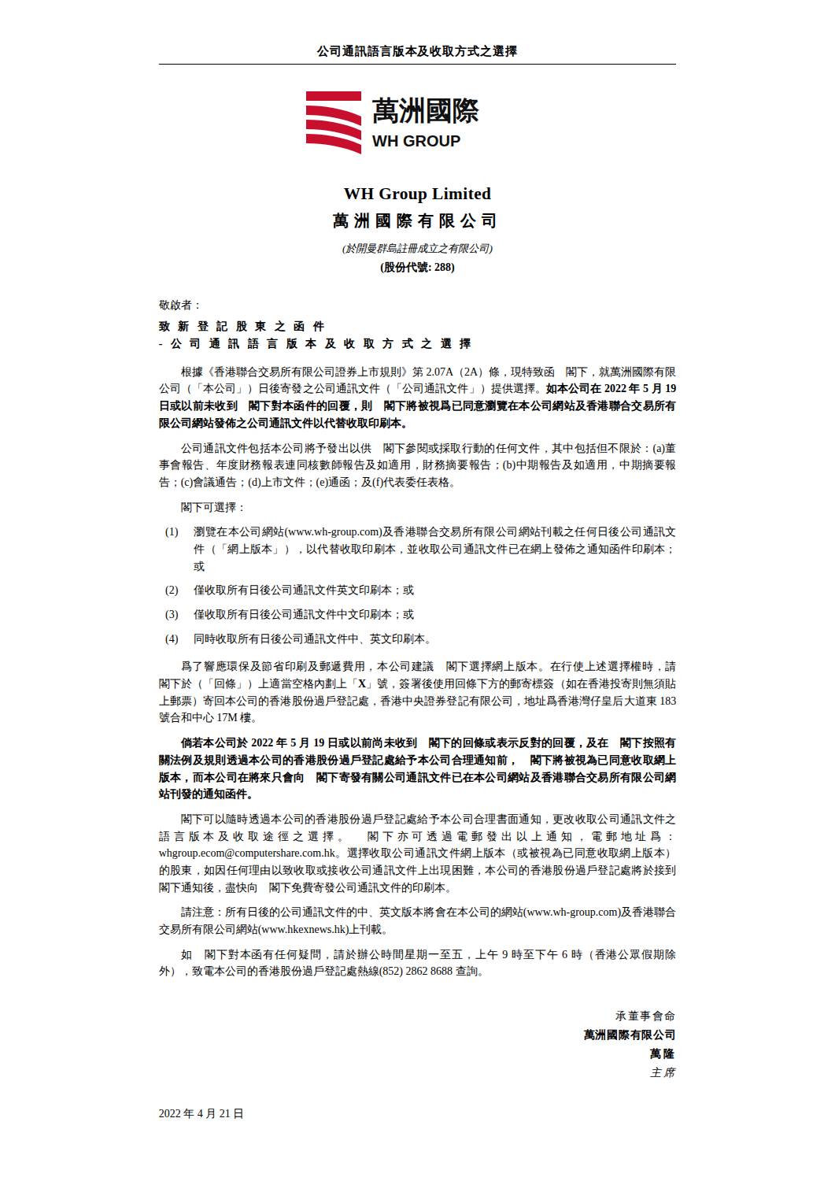公司通訊語言版本及收取方式之選擇
萬洲國際 WH GROUP
WH Group Limited
萬洲國際有限公司
(於開曼群島註冊成立之有限公司)
(股份代號: 288)
敬啟者：
致 新 登 記 股 東 之 函 件
- 公 司 通 訊 語 言 版 本 及 收 取 方 式 之 選 擇
根據《香港聯合交易所有限公司證券上市規則》第 2.07A（2A）條，現特致函　閣下，就萬洲國際有限公司（「本公司」）日後寄發之公司通訊文件（「公司通訊文件」）提供選擇。如本公司在 2022 年 5 月 19 日或以前未收到　閣下對本函件的回覆，則　閣下將被視爲已同意瀏覽在本公司網站及香港聯合交易所有限公司網站發佈之公司通訊文件以代替收取印刷本。
公司通訊文件包括本公司將予發出以供　閣下參閱或採取行動的任何文件，其中包括但不限於：(a)董事會報告、年度財務報表連同核數師報告及如適用，財務摘要報告；(b)中期報告及如適用，中期摘要報告；(c)會議通告；(d)上市文件；(e)通函；及(f)代表委任表格。
閣下可選擇：
(1) 瀏覽在本公司網站(www.wh-group.com)及香港聯合交易所有限公司網站刊載之任何日後公司通訊文件（「網上版本」），以代替收取印刷本，並收取公司通訊文件已在網上發佈之通知函件印刷本；或
(2) 僅收取所有日後公司通訊文件英文印刷本；或
(3) 僅收取所有日後公司通訊文件中文印刷本；或
(4) 同時收取所有日後公司通訊文件中、英文印刷本。
爲了響應環保及節省印刷及郵遞費用，本公司建議　閣下選擇網上版本。在行使上述選擇權時，請　閣下於（「回條」）上適當空格內劃上「X」號，簽署後使用回條下方的郵寄標簽（如在香港投寄則無須貼上郵票）寄回本公司的香港股份過戶登記處，香港中央證券登記有限公司，地址爲香港灣仔皇后大道東 183 號合和中心 17M 樓。
倘若本公司於 2022 年 5 月 19 日或以前尚未收到　閣下的回條或表示反對的回覆，及在　閣下按照有關法例及規則透過本公司的香港股份過戶登記處給予本公司合理通知前，　閣下將被視為已同意收取網上版本，而本公司在將來只會向　閣下寄發有關公司通訊文件已在本公司網站及香港聯合交易所有限公司網站刊發的通知函件。
閣下可以隨時透過本公司的香港股份過戶登記處給予本公司合理書面通知，更改收取公司通訊文件之語言版本及收取途徑之選擇。　閣下亦可透過電郵發出以上通知，電郵地址爲：whgroup.ecom@computershare.com.hk。選擇收取公司通訊文件網上版本（或被視為已同意收取網上版本）的股東，如因任何理由以致收取或接收公司通訊文件上出現困難，本公司的香港股份過戶登記處將於接到　閣下通知後，盡快向　閣下免費寄發公司通訊文件的印刷本。
請注意：所有日後的公司通訊文件的中、英文版本將會在本公司的網站(www.wh-group.com)及香港聯合交易所有限公司網站(www.hkexnews.hk)上刊載。
如　閣下對本函有任何疑問，請於辦公時間星期一至五，上午 9 時至下午 6 時（香港公眾假期除外），致電本公司的香港股份過戶登記處熱線(852) 2862 8688 查詢。
承董事會命
萬洲國際有限公司
萬隆
主席
2022 年 4 月 21 日